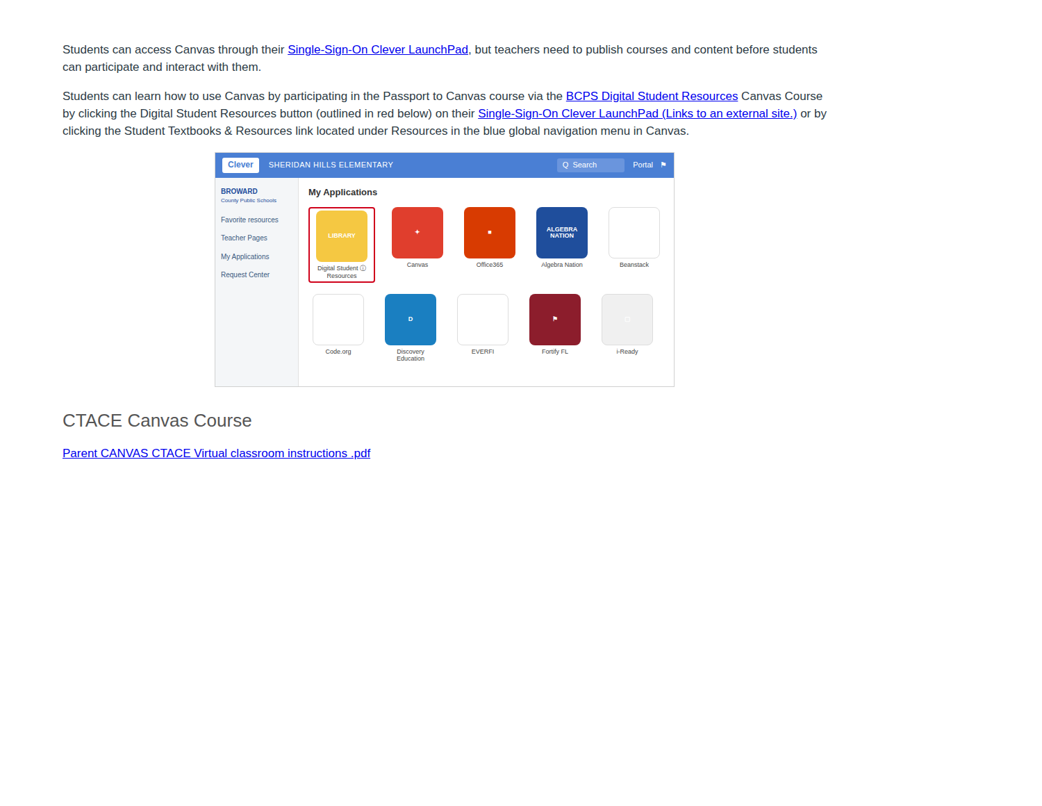Students can access Canvas through their Single-Sign-On Clever LaunchPad, but teachers need to publish courses and content before students can participate and interact with them.
Students can learn how to use Canvas by participating in the Passport to Canvas course via the BCPS Digital Student Resources Canvas Course by clicking the Digital Student Resources button (outlined in red below) on their Single-Sign-On Clever LaunchPad (Links to an external site.) or by clicking the Student Textbooks & Resources link located under Resources in the blue global navigation menu in Canvas.
Clever SHERIDAN HILLS ELEMENTARY Q Search Portal ⚑
BROWARD
County Public Schools
Favorite resources
Teacher Pages
My Applications
Request Center
My Applications
LIBRARY
Digital Student ⓘ
Resources
✦
Canvas
■
Office365
ALGEBRA
NATION
Algebra Nation
❤
Beanstack
C O
D E
Code.org
D
Discovery
Education
EVERFI
EVERFI
⚑
Fortify FL
▢
i-Ready
CTACE Canvas Course
Parent CANVAS CTACE Virtual classroom instructions .pdf